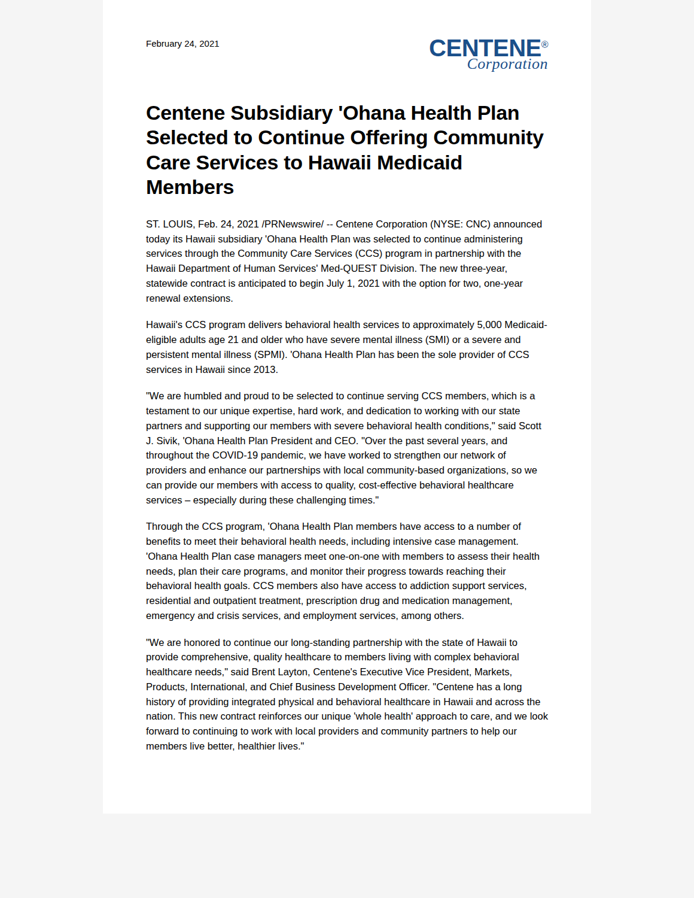February 24, 2021
CENTENE® Corporation
Centene Subsidiary 'Ohana Health Plan Selected to Continue Offering Community Care Services to Hawaii Medicaid Members
ST. LOUIS, Feb. 24, 2021 /PRNewswire/ -- Centene Corporation (NYSE: CNC) announced today its Hawaii subsidiary 'Ohana Health Plan was selected to continue administering services through the Community Care Services (CCS) program in partnership with the Hawaii Department of Human Services' Med-QUEST Division. The new three-year, statewide contract is anticipated to begin July 1, 2021 with the option for two, one-year renewal extensions.
Hawaii's CCS program delivers behavioral health services to approximately 5,000 Medicaid-eligible adults age 21 and older who have severe mental illness (SMI) or a severe and persistent mental illness (SPMI). 'Ohana Health Plan has been the sole provider of CCS services in Hawaii since 2013.
"We are humbled and proud to be selected to continue serving CCS members, which is a testament to our unique expertise, hard work, and dedication to working with our state partners and supporting our members with severe behavioral health conditions," said Scott J. Sivik, 'Ohana Health Plan President and CEO. "Over the past several years, and throughout the COVID-19 pandemic, we have worked to strengthen our network of providers and enhance our partnerships with local community-based organizations, so we can provide our members with access to quality, cost-effective behavioral healthcare services – especially during these challenging times."
Through the CCS program, 'Ohana Health Plan members have access to a number of benefits to meet their behavioral health needs, including intensive case management. 'Ohana Health Plan case managers meet one-on-one with members to assess their health needs, plan their care programs, and monitor their progress towards reaching their behavioral health goals. CCS members also have access to addiction support services, residential and outpatient treatment, prescription drug and medication management, emergency and crisis services, and employment services, among others.
"We are honored to continue our long-standing partnership with the state of Hawaii to provide comprehensive, quality healthcare to members living with complex behavioral healthcare needs," said Brent Layton, Centene's Executive Vice President, Markets, Products, International, and Chief Business Development Officer. "Centene has a long history of providing integrated physical and behavioral healthcare in Hawaii and across the nation. This new contract reinforces our unique 'whole health' approach to care, and we look forward to continuing to work with local providers and community partners to help our members live better, healthier lives."